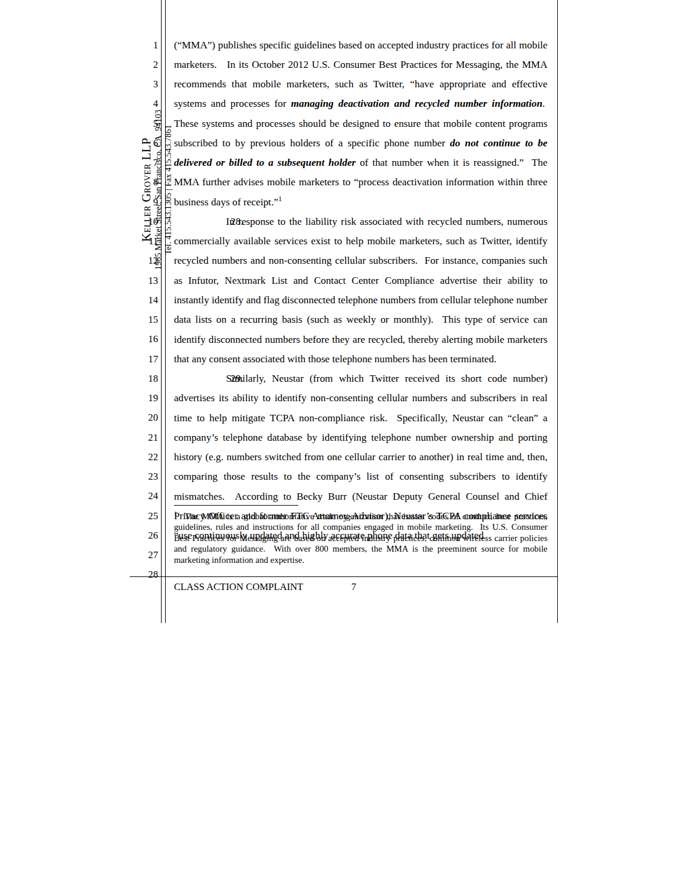1
2
3
4
5
6
7
8
9
10
11
12
13
14
15
16
17
18
19
20
21
22
23
24
25
26
27
28
Keller Grover LLP
1965 Market Street, San Francisco, CA 94103
Tel. 415.543.1305 | Fax 415.543.7861
(“MMA”) publishes specific guidelines based on accepted industry practices for all mobile marketers. In its October 2012 U.S. Consumer Best Practices for Messaging, the MMA recommends that mobile marketers, such as Twitter, “have appropriate and effective systems and processes for managing deactivation and recycled number information. These systems and processes should be designed to ensure that mobile content programs subscribed to by previous holders of a specific phone number do not continue to be delivered or billed to a subsequent holder of that number when it is reassigned.” The MMA further advises mobile marketers to “process deactivation information within three business days of receipt.”1
28. In response to the liability risk associated with recycled numbers, numerous commercially available services exist to help mobile marketers, such as Twitter, identify recycled numbers and non-consenting cellular subscribers. For instance, companies such as Infutor, Nextmark List and Contact Center Compliance advertise their ability to instantly identify and flag disconnected telephone numbers from cellular telephone number data lists on a recurring basis (such as weekly or monthly). This type of service can identify disconnected numbers before they are recycled, thereby alerting mobile marketers that any consent associated with those telephone numbers has been terminated.
29. Similarly, Neustar (from which Twitter received its short code number) advertises its ability to identify non-consenting cellular numbers and subscribers in real time to help mitigate TCPA non-compliance risk. Specifically, Neustar can “clean” a company’s telephone database by identifying telephone number ownership and porting history (e.g. numbers switched from one cellular carrier to another) in real time and, then, comparing those results to the company’s list of consenting subscribers to identify mismatches. According to Becky Burr (Neustar Deputy General Counsel and Chief Privacy Officer and former FTC Attorney-Advisor), Neustar’s TCPA compliance services “use continuously updated and highly accurate phone data that gets updated
1 The MMA is a global authoritative trade organization that issues codes of conduct, best practices, guidelines, rules and instructions for all companies engaged in mobile marketing. Its U.S. Consumer Best Practices for Messaging are based on accepted industry practices, common wireless carrier policies and regulatory guidance. With over 800 members, the MMA is the preeminent source for mobile marketing information and expertise.
CLASS ACTION COMPLAINT 7